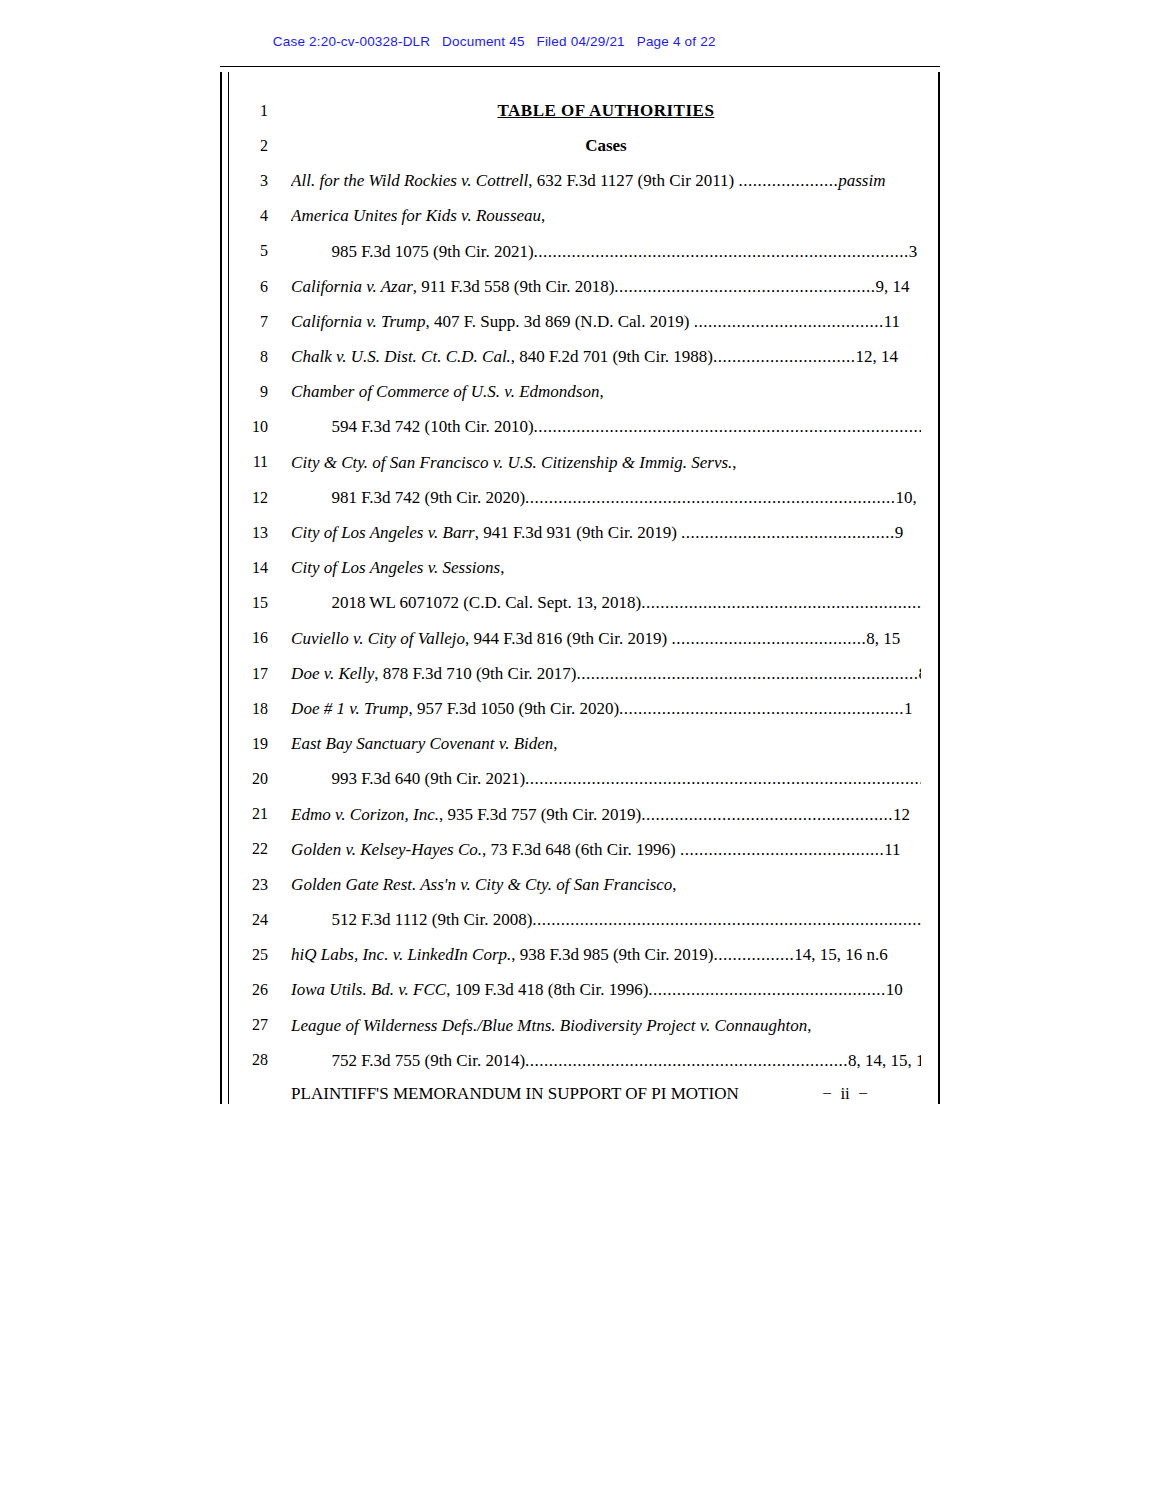Case 2:20-cv-00328-DLR Document 45 Filed 04/29/21 Page 4 of 22
1
2
3
4
5
6
7
8
9
10
11
12
13
14
15
16
17
18
19
20
21
22
23
24
25
26
27
28
TABLE OF AUTHORITIES
Cases
All. for the Wild Rockies v. Cottrell, 632 F.3d 1127 (9th Cir 2011) ..................... passim
America Unites for Kids v. Rousseau,
985 F.3d 1075 (9th Cir. 2021)............................................................................... 3 n.2
California v. Azar, 911 F.3d 558 (9th Cir. 2018)....................................................... 9, 14
California v. Trump, 407 F. Supp. 3d 869 (N.D. Cal. 2019) ........................................ 11
Chalk v. U.S. Dist. Ct. C.D. Cal., 840 F.2d 701 (9th Cir. 1988).............................. 12, 14
Chamber of Commerce of U.S. v. Edmondson,
594 F.3d 742 (10th Cir. 2010).................................................................................... 10
City & Cty. of San Francisco v. U.S. Citizenship & Immig. Servs.,
981 F.3d 742 (9th Cir. 2020).............................................................................. 10, 12
City of Los Angeles v. Barr, 941 F.3d 931 (9th Cir. 2019) ............................................. 9
City of Los Angeles v. Sessions,
2018 WL 6071072 (C.D. Cal. Sept. 13, 2018)............................................................. 9
Cuviello v. City of Vallejo, 944 F.3d 816 (9th Cir. 2019) ......................................... 8, 15
Doe v. Kelly, 878 F.3d 710 (9th Cir. 2017)........................................................................ 8
Doe # 1 v. Trump, 957 F.3d 1050 (9th Cir. 2020)............................................................ 1
East Bay Sanctuary Covenant v. Biden,
993 F.3d 640 (9th Cir. 2021)..................................................................................... 10
Edmo v. Corizon, Inc., 935 F.3d 757 (9th Cir. 2019)..................................................... 12
Golden v. Kelsey-Hayes Co., 73 F.3d 648 (6th Cir. 1996) ........................................... 11
Golden Gate Rest. Ass'n v. City & Cty. of San Francisco,
512 F.3d 1112 (9th Cir. 2008)..................................................................................... 8
hiQ Labs, Inc. v. LinkedIn Corp., 938 F.3d 985 (9th Cir. 2019)................. 14, 15, 16 n.6
Iowa Utils. Bd. v. FCC, 109 F.3d 418 (8th Cir. 1996).................................................. 10
League of Wilderness Defs./Blue Mtns. Biodiversity Project v. Connaughton,
752 F.3d 755 (9th Cir. 2014).................................................................... 8, 14, 15, 16
PLAINTIFF'S MEMORANDUM IN SUPPORT OF PI MOTION
− ii −